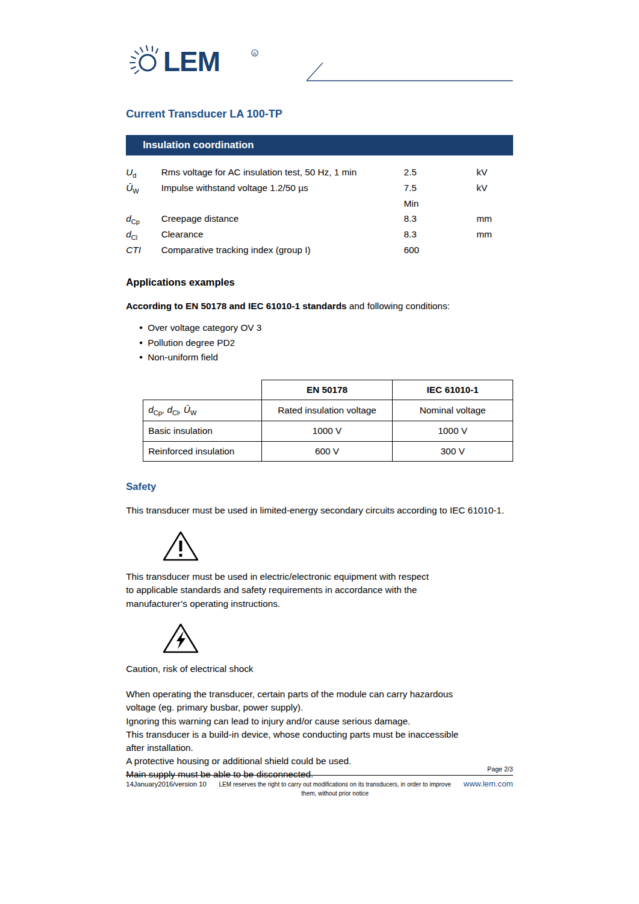LEM R
Current Transducer LA 100-TP
Insulation coordination
| U d | Rms voltage for AC insulation test, 50 Hz, 1 min | 2.5 | kV |
| Û W | Impulse withstand voltage 1.2/50 µs | 7.5 | kV |
| | | Min | |
| d Cp | Creepage distance | 8.3 | mm |
| d Cl | Clearance | 8.3 | mm |
| CTI | Comparative tracking index (group I) | 600 | |
Applications examples
According to EN 50178 and IEC 61010-1 standards and following conditions:
Over voltage category OV 3
Pollution degree PD2
Non-uniform field
| | EN 50178 | IEC 61010-1 |
| --- | --- | --- |
| d Cp , d Cl , Û W | Rated insulation voltage | Nominal voltage |
| Basic insulation | 1000 V | 1000 V |
| Reinforced insulation | 600 V | 300 V |
Safety
This transducer must be used in limited-energy secondary circuits according to IEC 61010-1.
This transducer must be used in electric/electronic equipment with respect
to applicable standards and safety requirements in accordance with the
manufacturer’s operating instructions.
Caution, risk of electrical shock
When operating the transducer, certain parts of the module can carry hazardous
voltage (eg. primary busbar, power supply).
Ignoring this warning can lead to injury and/or cause serious damage.
This transducer is a build-in device, whose conducting parts must be inaccessible
after installation.
A protective housing or additional shield could be used.
Main supply must be able to be disconnected.
Page 2/3
14January2016/version 10
LEM reserves the right to carry out modifications on its transducers, in order to improve them, without prior notice
www.lem.com